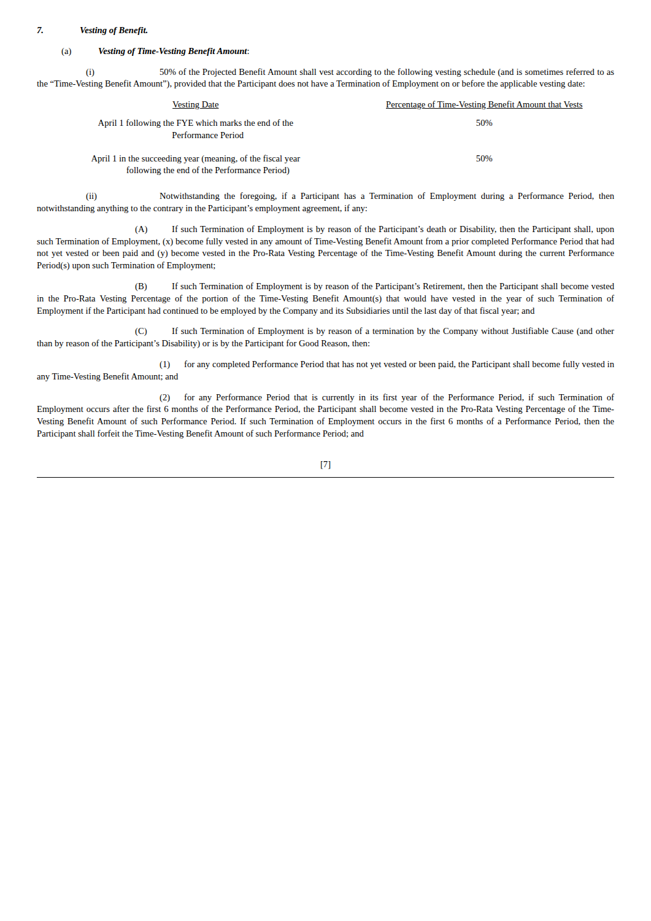7. Vesting of Benefit.
(a) Vesting of Time-Vesting Benefit Amount:
(i) 50% of the Projected Benefit Amount shall vest according to the following vesting schedule (and is sometimes referred to as the “Time-Vesting Benefit Amount”), provided that the Participant does not have a Termination of Employment on or before the applicable vesting date:
| Vesting Date | Percentage of Time-Vesting Benefit Amount that Vests |
| --- | --- |
| April 1 following the FYE which marks the end of the Performance Period | 50% |
| April 1 in the succeeding year (meaning, of the fiscal year following the end of the Performance Period) | 50% |
(ii) Notwithstanding the foregoing, if a Participant has a Termination of Employment during a Performance Period, then notwithstanding anything to the contrary in the Participant’s employment agreement, if any:
(A) If such Termination of Employment is by reason of the Participant’s death or Disability, then the Participant shall, upon such Termination of Employment, (x) become fully vested in any amount of Time-Vesting Benefit Amount from a prior completed Performance Period that had not yet vested or been paid and (y) become vested in the Pro-Rata Vesting Percentage of the Time-Vesting Benefit Amount during the current Performance Period(s) upon such Termination of Employment;
(B) If such Termination of Employment is by reason of the Participant’s Retirement, then the Participant shall become vested in the Pro-Rata Vesting Percentage of the portion of the Time-Vesting Benefit Amount(s) that would have vested in the year of such Termination of Employment if the Participant had continued to be employed by the Company and its Subsidiaries until the last day of that fiscal year; and
(C) If such Termination of Employment is by reason of a termination by the Company without Justifiable Cause (and other than by reason of the Participant’s Disability) or is by the Participant for Good Reason, then:
(1) for any completed Performance Period that has not yet vested or been paid, the Participant shall become fully vested in any Time-Vesting Benefit Amount; and
(2) for any Performance Period that is currently in its first year of the Performance Period, if such Termination of Employment occurs after the first 6 months of the Performance Period, the Participant shall become vested in the Pro-Rata Vesting Percentage of the Time-Vesting Benefit Amount of such Performance Period. If such Termination of Employment occurs in the first 6 months of a Performance Period, then the Participant shall forfeit the Time-Vesting Benefit Amount of such Performance Period; and
[7]